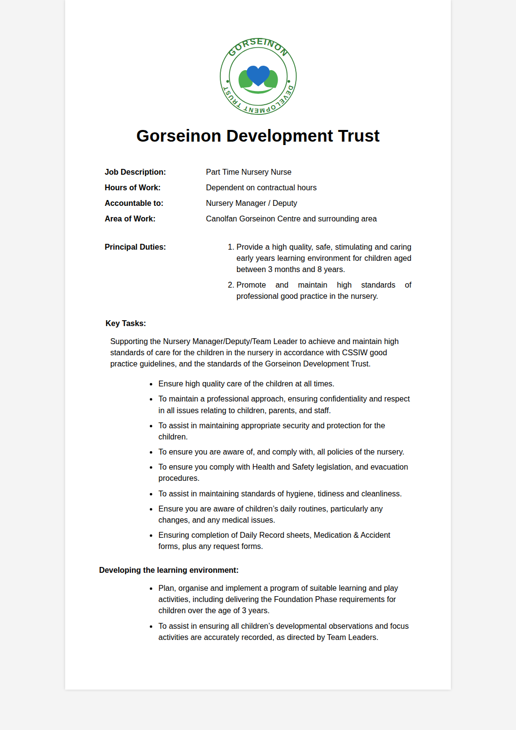GORSEINON DEVELOPMENT TRUST
Gorseinon Development Trust
| Job Description: | Part Time Nursery Nurse |
| Hours of Work: | Dependent on contractual hours |
| Accountable to: | Nursery Manager / Deputy |
| Area of Work: | Canolfan Gorseinon Centre and surrounding area |
Principal Duties:
Provide a high quality, safe, stimulating and caring early years learning environment for children aged between 3 months and 8 years.
Promote and maintain high standards of professional good practice in the nursery.
Key Tasks:
Supporting the Nursery Manager/Deputy/Team Leader to achieve and maintain high standards of care for the children in the nursery in accordance with CSSIW good practice guidelines, and the standards of the Gorseinon Development Trust.
Ensure high quality care of the children at all times.
To maintain a professional approach, ensuring confidentiality and respect in all issues relating to children, parents, and staff.
To assist in maintaining appropriate security and protection for the children.
To ensure you are aware of, and comply with, all policies of the nursery.
To ensure you comply with Health and Safety legislation, and evacuation procedures.
To assist in maintaining standards of hygiene, tidiness and cleanliness.
Ensure you are aware of children’s daily routines, particularly any changes, and any medical issues.
Ensuring completion of Daily Record sheets, Medication & Accident forms, plus any request forms.
Developing the learning environment:
Plan, organise and implement a program of suitable learning and play activities, including delivering the Foundation Phase requirements for children over the age of 3 years.
To assist in ensuring all children’s developmental observations and focus activities are accurately recorded, as directed by Team Leaders.